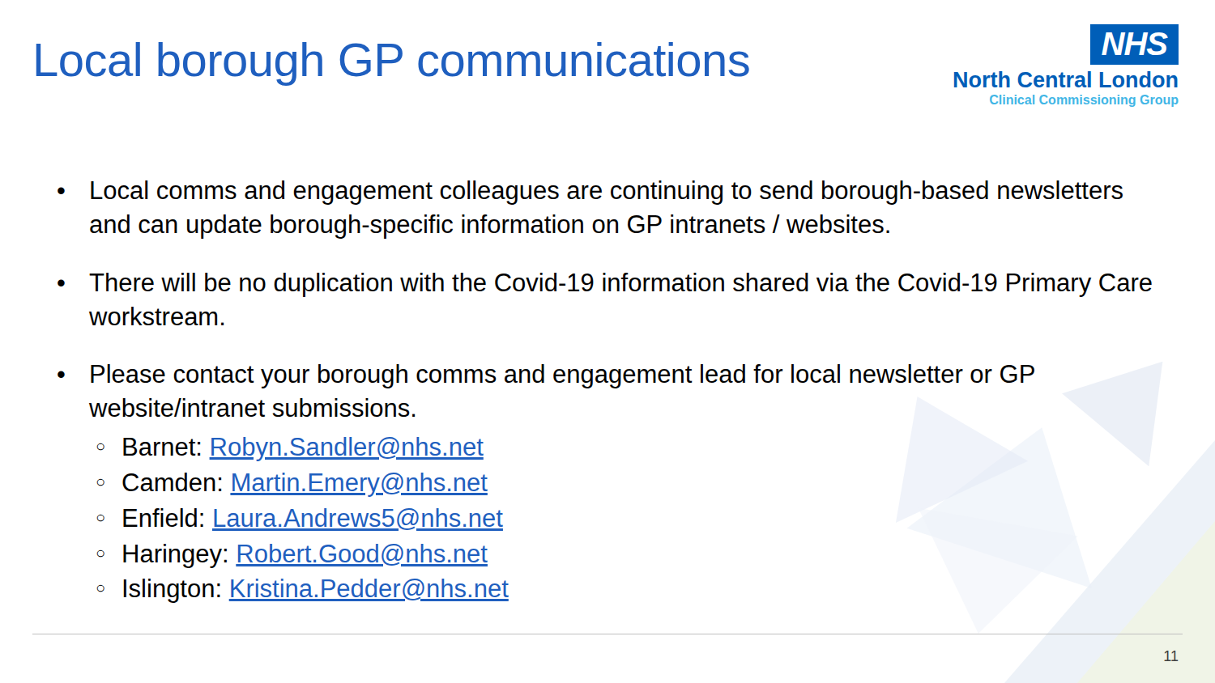Local borough GP communications
NHS
North Central London
Clinical Commissioning Group
Local comms and engagement colleagues are continuing to send borough-based newsletters and can update borough-specific information on GP intranets / websites.
There will be no duplication with the Covid-19 information shared via the Covid-19 Primary Care workstream.
Please contact your borough comms and engagement lead for local newsletter or GP website/intranet submissions.
Barnet: Robyn.Sandler@nhs.net
Camden: Martin.Emery@nhs.net
Enfield: Laura.Andrews5@nhs.net
Haringey: Robert.Good@nhs.net
Islington: Kristina.Pedder@nhs.net
11